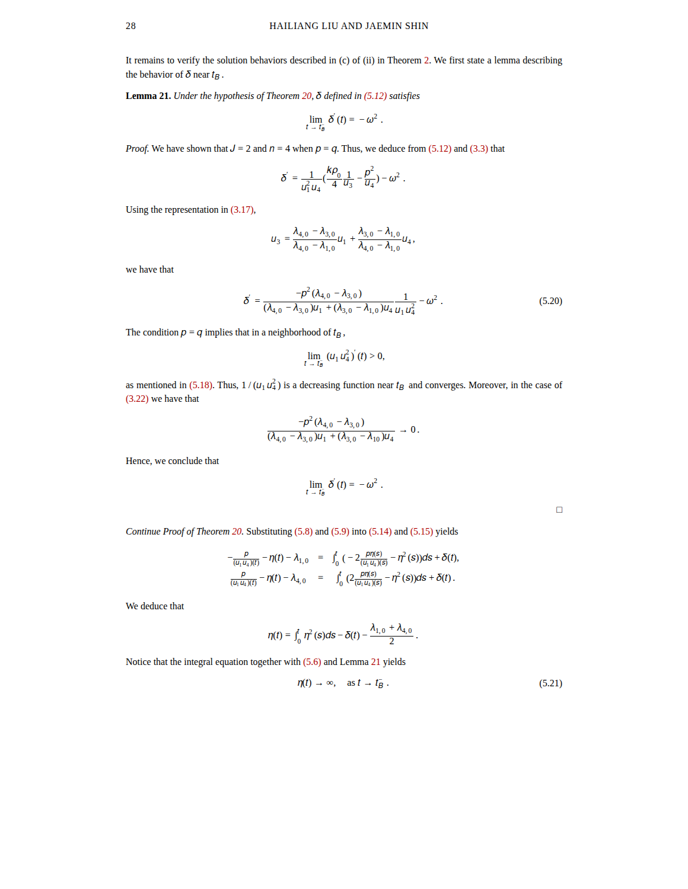28 HAILIANG LIU AND JAEMIN SHIN
It remains to verify the solution behaviors described in (c) of (ii) in Theorem 2. We first state a lemma describing the behavior of δ near tB.
Lemma 21. Under the hypothesis of Theorem 20, δ defined in (5.12) satisfies
lim t→tB− δ′ (t) = −ω2 .
Proof. We have shown that J=2 and n=4 when p=q. Thus, we deduce from (5.12) and (3.3) that
δ′ = 1u12u4 ( kρ04 1u3 − p2u4 ) − ω2 .
Using the representation in (3.17),
u3 = λ4,0−λ3,0 λ4,0−λ1,0 u1 + λ3,0−λ1,0 λ4,0−λ1,0 u4 ,
we have that
δ′ = −p2(λ4,0−λ3,0) (λ4,0−λ3,0)u1+(λ3,0−λ1,0)u4 1u1u42 − ω2 .
(5.20)
The condition p=q implies that in a neighborhood of tB,
lim t→tB− (u1u42)′ (t) >0 ,
as mentioned in (5.18). Thus, 1/(u1u42) is a decreasing function near tB and converges. Moreover, in the case of (3.22) we have that
−p2(λ4,0−λ3,0) (λ4,0−λ3,0)u1+(λ3,0−λ10)u4 →0 .
Hence, we conclude that
lim t→tB− δ′ (t) = −ω2 .
□
Continue Proof of Theorem 20. Substituting (5.8) and (5.9) into (5.14) and (5.15) yields
− p(u1u4)(t) −η(t) −λ1,0 = ∫0t ( −2 pη(s)(u1u4)(s) −η2(s) ) ds +δ(t) , p(u1u4)(t) −η(t) −λ4,0 = ∫0t ( 2 pη(s)(u1u4)(s) −η2(s) ) ds +δ(t) .
We deduce that
η(t) = ∫0t η2(s)ds −δ(t) − λ1,0+λ4,0 2 .
Notice that the integral equation together with (5.6) and Lemma 21 yields
η(t) →∞ , as t→tB− .
(5.21)